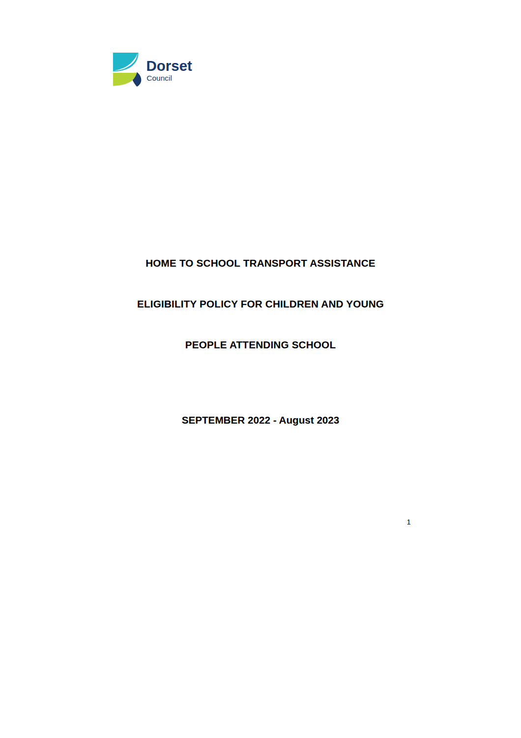Dorset Council
HOME TO SCHOOL TRANSPORT ASSISTANCE
ELIGIBILITY POLICY FOR CHILDREN AND YOUNG
PEOPLE ATTENDING SCHOOL
SEPTEMBER 2022 - August 2023
1